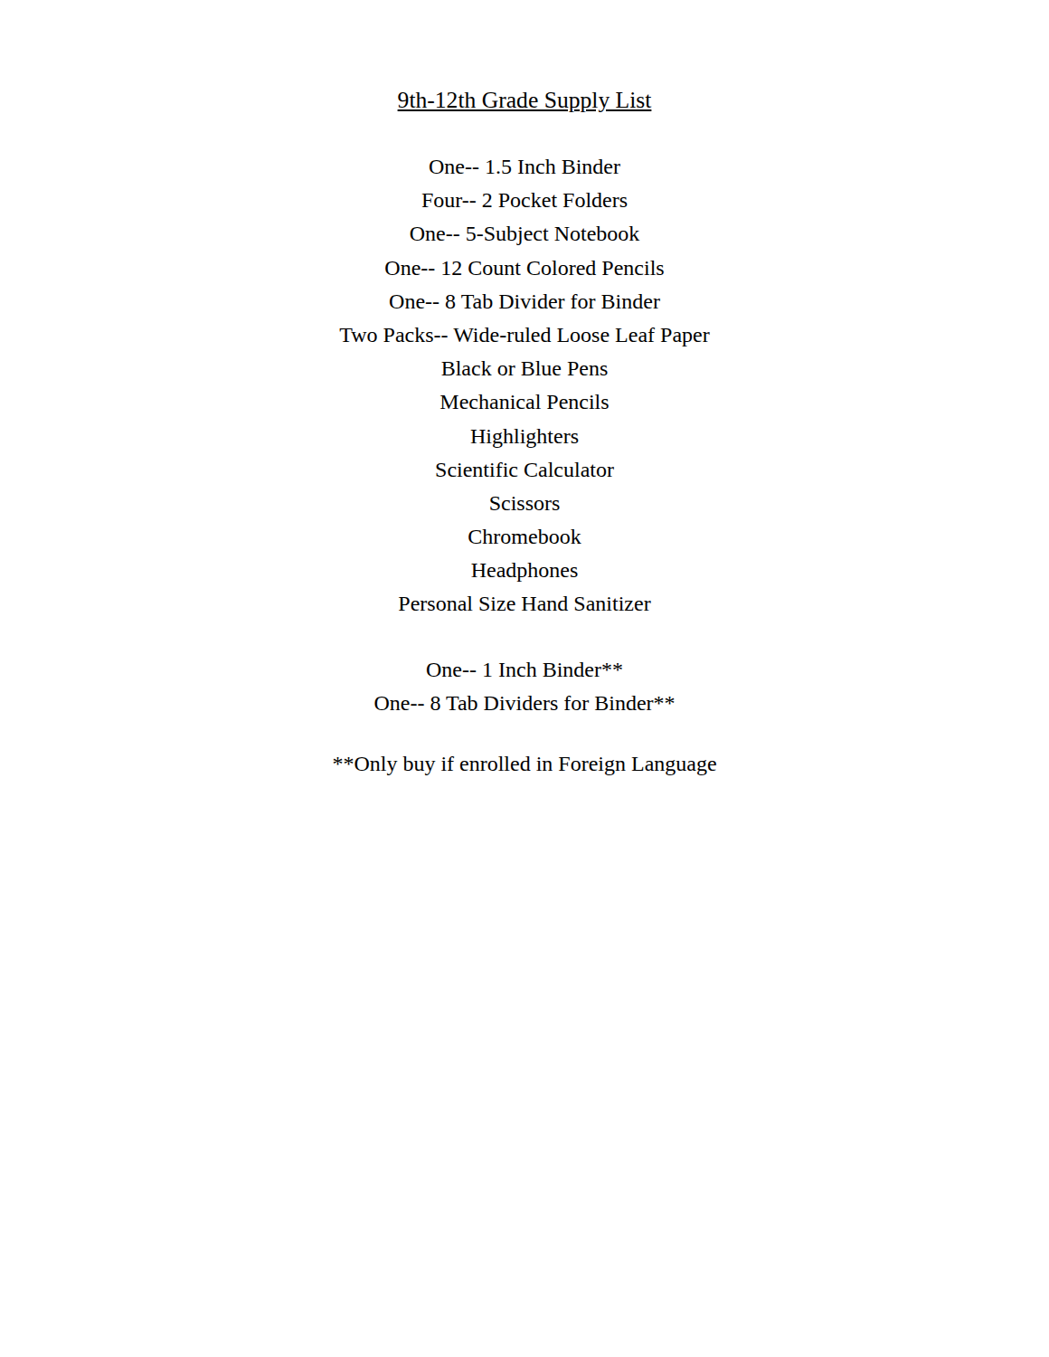9th-12th Grade Supply List
One-- 1.5 Inch Binder
Four-- 2 Pocket Folders
One-- 5-Subject Notebook
One-- 12 Count Colored Pencils
One-- 8 Tab Divider for Binder
Two Packs-- Wide-ruled Loose Leaf Paper
Black or Blue Pens
Mechanical Pencils
Highlighters
Scientific Calculator
Scissors
Chromebook
Headphones
Personal Size Hand Sanitizer
One-- 1 Inch Binder**
One-- 8 Tab Dividers for Binder**
**Only buy if enrolled in Foreign Language